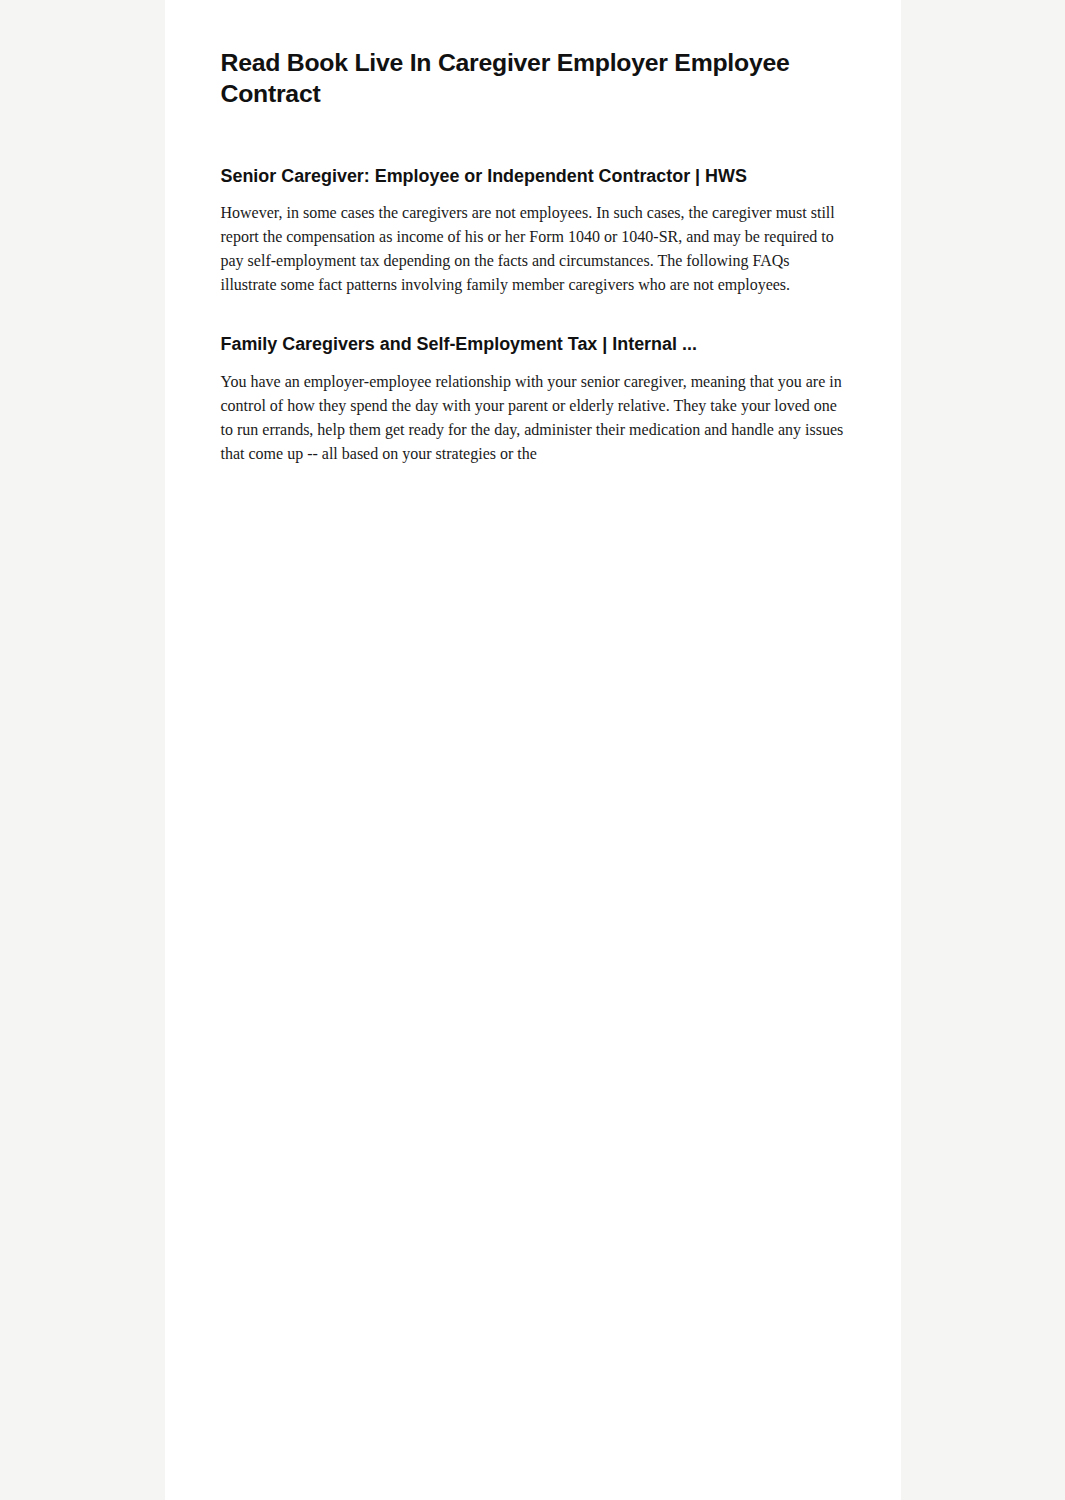Read Book Live In Caregiver Employer Employee Contract
Senior Caregiver: Employee or Independent Contractor | HWS
However, in some cases the caregivers are not employees. In such cases, the caregiver must still report the compensation as income of his or her Form 1040 or 1040-SR, and may be required to pay self-employment tax depending on the facts and circumstances. The following FAQs illustrate some fact patterns involving family member caregivers who are not employees.
Family Caregivers and Self-Employment Tax | Internal ...
You have an employer-employee relationship with your senior caregiver, meaning that you are in control of how they spend the day with your parent or elderly relative. They take your loved one to run errands, help them get ready for the day, administer their medication and handle any issues that come up -- all based on your strategies or the